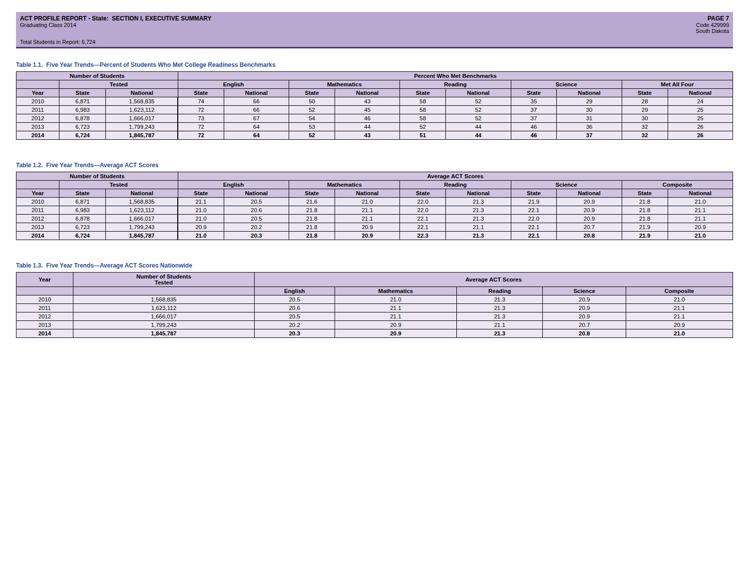ACT PROFILE REPORT - State: SECTION I, EXECUTIVE SUMMARY
Graduating Class 2014
PAGE 7
Code 429999
South Dakota
Total Students in Report: 6,724
Table 1.1. Five Year Trends—Percent of Students Who Met College Readiness Benchmarks
| Number of Students | Percent Who Met Benchmarks |
| --- | --- |
| | Tested | English | Mathematics | Reading | Science | Met All Four |
| Year | State | National | State | National | State | National | State | National | State | National | State | National |
| 2010 | 6,871 | 1,568,835 | 74 | 66 | 50 | 43 | 58 | 52 | 35 | 29 | 28 | 24 |
| 2011 | 6,983 | 1,623,112 | 72 | 66 | 52 | 45 | 58 | 52 | 37 | 30 | 29 | 25 |
| 2012 | 6,878 | 1,666,017 | 73 | 67 | 54 | 46 | 58 | 52 | 37 | 31 | 30 | 25 |
| 2013 | 6,723 | 1,799,243 | 72 | 64 | 53 | 44 | 52 | 44 | 46 | 36 | 32 | 26 |
| 2014 | 6,724 | 1,845,787 | 72 | 64 | 52 | 43 | 51 | 44 | 46 | 37 | 32 | 26 |
Table 1.2. Five Year Trends—Average ACT Scores
| Number of Students | Average ACT Scores |
| --- | --- |
| | Tested | English | Mathematics | Reading | Science | Composite |
| Year | State | National | State | National | State | National | State | National | State | National | State | National |
| 2010 | 6,871 | 1,568,835 | 21.1 | 20.5 | 21.6 | 21.0 | 22.0 | 21.3 | 21.9 | 20.9 | 21.8 | 21.0 |
| 2011 | 6,983 | 1,623,112 | 21.0 | 20.6 | 21.8 | 21.1 | 22.0 | 21.3 | 22.1 | 20.9 | 21.8 | 21.1 |
| 2012 | 6,878 | 1,666,017 | 21.0 | 20.5 | 21.8 | 21.1 | 22.1 | 21.3 | 22.0 | 20.9 | 21.8 | 21.1 |
| 2013 | 6,723 | 1,799,243 | 20.9 | 20.2 | 21.8 | 20.9 | 22.1 | 21.1 | 22.1 | 20.7 | 21.9 | 20.9 |
| 2014 | 6,724 | 1,845,787 | 21.0 | 20.3 | 21.8 | 20.9 | 22.3 | 21.3 | 22.1 | 20.8 | 21.9 | 21.0 |
Table 1.3. Five Year Trends—Average ACT Scores Nationwide
| Year | Number of Students Tested | Average ACT Scores |
| --- | --- | --- |
| | | English | Mathematics | Reading | Science | Composite |
| 2010 | 1,568,835 | 20.5 | 21.0 | 21.3 | 20.9 | 21.0 |
| 2011 | 1,623,112 | 20.6 | 21.1 | 21.3 | 20.9 | 21.1 |
| 2012 | 1,666,017 | 20.5 | 21.1 | 21.3 | 20.9 | 21.1 |
| 2013 | 1,799,243 | 20.2 | 20.9 | 21.1 | 20.7 | 20.9 |
| 2014 | 1,845,787 | 20.3 | 20.9 | 21.3 | 20.8 | 21.0 |